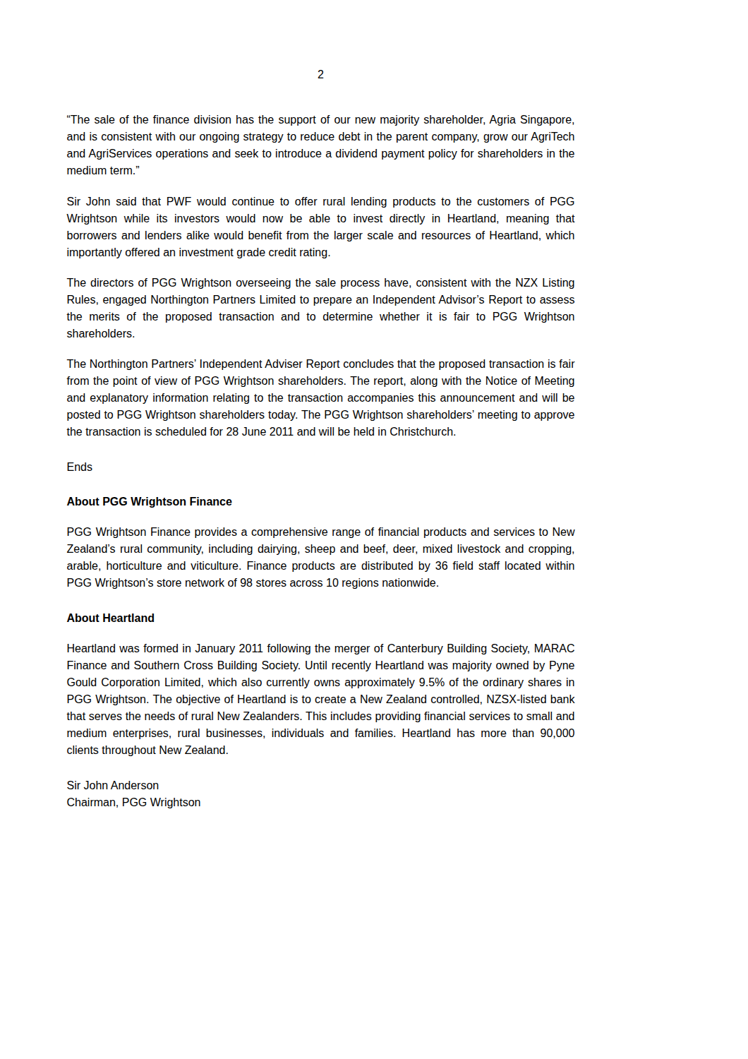2
“The sale of the finance division has the support of our new majority shareholder, Agria Singapore, and is consistent with our ongoing strategy to reduce debt in the parent company, grow our AgriTech and AgriServices operations and seek to introduce a dividend payment policy for shareholders in the medium term.”
Sir John said that PWF would continue to offer rural lending products to the customers of PGG Wrightson while its investors would now be able to invest directly in Heartland, meaning that borrowers and lenders alike would benefit from the larger scale and resources of Heartland, which importantly offered an investment grade credit rating.
The directors of PGG Wrightson overseeing the sale process have, consistent with the NZX Listing Rules, engaged Northington Partners Limited to prepare an Independent Advisor’s Report to assess the merits of the proposed transaction and to determine whether it is fair to PGG Wrightson shareholders.
The Northington Partners’ Independent Adviser Report concludes that the proposed transaction is fair from the point of view of PGG Wrightson shareholders. The report, along with the Notice of Meeting and explanatory information relating to the transaction accompanies this announcement and will be posted to PGG Wrightson shareholders today. The PGG Wrightson shareholders’ meeting to approve the transaction is scheduled for 28 June 2011 and will be held in Christchurch.
Ends
About PGG Wrightson Finance
PGG Wrightson Finance provides a comprehensive range of financial products and services to New Zealand’s rural community, including dairying, sheep and beef, deer, mixed livestock and cropping, arable, horticulture and viticulture. Finance products are distributed by 36 field staff located within PGG Wrightson’s store network of 98 stores across 10 regions nationwide.
About Heartland
Heartland was formed in January 2011 following the merger of Canterbury Building Society, MARAC Finance and Southern Cross Building Society. Until recently Heartland was majority owned by Pyne Gould Corporation Limited, which also currently owns approximately 9.5% of the ordinary shares in PGG Wrightson. The objective of Heartland is to create a New Zealand controlled, NZSX-listed bank that serves the needs of rural New Zealanders. This includes providing financial services to small and medium enterprises, rural businesses, individuals and families. Heartland has more than 90,000 clients throughout New Zealand.
Sir John Anderson
Chairman, PGG Wrightson